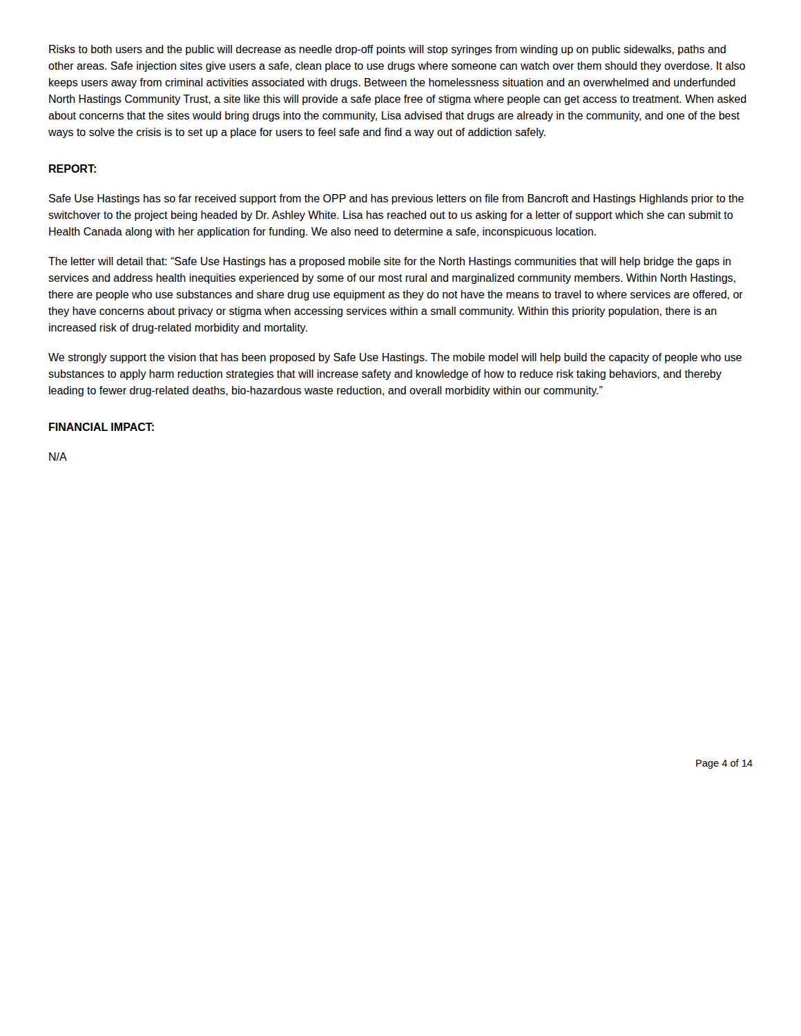Risks to both users and the public will decrease as needle drop-off points will stop syringes from winding up on public sidewalks, paths and other areas. Safe injection sites give users a safe, clean place to use drugs where someone can watch over them should they overdose. It also keeps users away from criminal activities associated with drugs. Between the homelessness situation and an overwhelmed and underfunded North Hastings Community Trust, a site like this will provide a safe place free of stigma where people can get access to treatment. When asked about concerns that the sites would bring drugs into the community, Lisa advised that drugs are already in the community, and one of the best ways to solve the crisis is to set up a place for users to feel safe and find a way out of addiction safely.
REPORT:
Safe Use Hastings has so far received support from the OPP and has previous letters on file from Bancroft and Hastings Highlands prior to the switchover to the project being headed by Dr. Ashley White. Lisa has reached out to us asking for a letter of support which she can submit to Health Canada along with her application for funding. We also need to determine a safe, inconspicuous location.
The letter will detail that: “Safe Use Hastings has a proposed mobile site for the North Hastings communities that will help bridge the gaps in services and address health inequities experienced by some of our most rural and marginalized community members. Within North Hastings, there are people who use substances and share drug use equipment as they do not have the means to travel to where services are offered, or they have concerns about privacy or stigma when accessing services within a small community. Within this priority population, there is an increased risk of drug-related morbidity and mortality.
We strongly support the vision that has been proposed by Safe Use Hastings. The mobile model will help build the capacity of people who use substances to apply harm reduction strategies that will increase safety and knowledge of how to reduce risk taking behaviors, and thereby leading to fewer drug-related deaths, bio-hazardous waste reduction, and overall morbidity within our community.”
FINANCIAL IMPACT:
N/A
Page 4 of 14